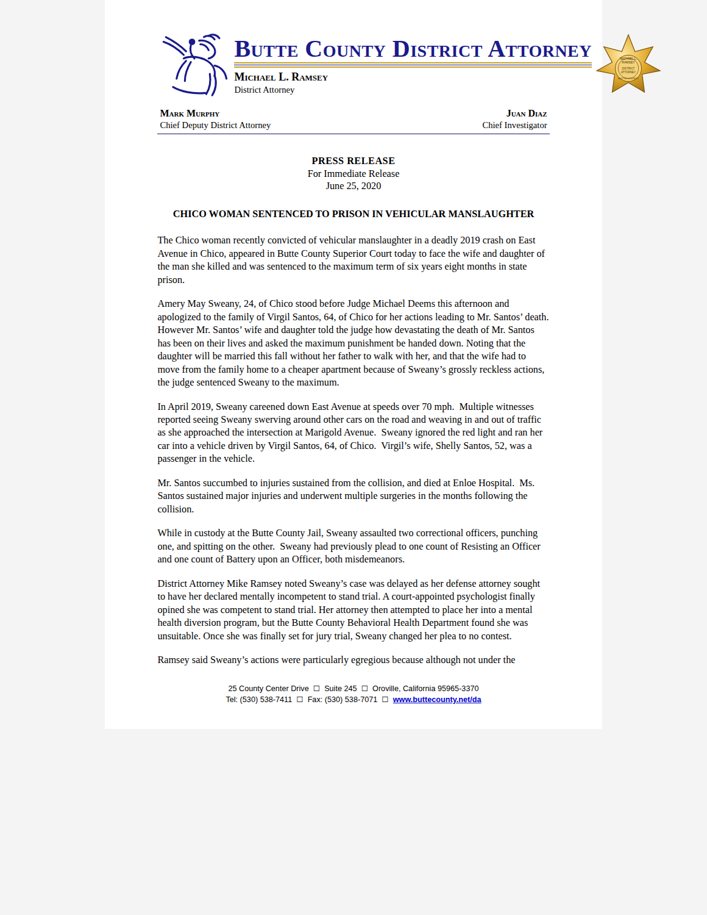Butte County District Attorney
Michael L. Ramsey
District Attorney
MICHAEL L. RAMSEY DISTRICT ATTORNEY BUTTE COUNTY
Mark Murphy Chief Deputy District Attorney
Juan Diaz Chief Investigator
PRESS RELEASE
For Immediate Release
June 25, 2020
CHICO WOMAN SENTENCED TO PRISON IN VEHICULAR MANSLAUGHTER
The Chico woman recently convicted of vehicular manslaughter in a deadly 2019 crash on East Avenue in Chico, appeared in Butte County Superior Court today to face the wife and daughter of the man she killed and was sentenced to the maximum term of six years eight months in state prison.
Amery May Sweany, 24, of Chico stood before Judge Michael Deems this afternoon and apologized to the family of Virgil Santos, 64, of Chico for her actions leading to Mr. Santos’ death. However Mr. Santos’ wife and daughter told the judge how devastating the death of Mr. Santos has been on their lives and asked the maximum punishment be handed down. Noting that the daughter will be married this fall without her father to walk with her, and that the wife had to move from the family home to a cheaper apartment because of Sweany’s grossly reckless actions, the judge sentenced Sweany to the maximum.
In April 2019, Sweany careened down East Avenue at speeds over 70 mph. Multiple witnesses reported seeing Sweany swerving around other cars on the road and weaving in and out of traffic as she approached the intersection at Marigold Avenue. Sweany ignored the red light and ran her car into a vehicle driven by Virgil Santos, 64, of Chico. Virgil’s wife, Shelly Santos, 52, was a passenger in the vehicle.
Mr. Santos succumbed to injuries sustained from the collision, and died at Enloe Hospital. Ms. Santos sustained major injuries and underwent multiple surgeries in the months following the collision.
While in custody at the Butte County Jail, Sweany assaulted two correctional officers, punching one, and spitting on the other. Sweany had previously plead to one count of Resisting an Officer and one count of Battery upon an Officer, both misdemeanors.
District Attorney Mike Ramsey noted Sweany’s case was delayed as her defense attorney sought to have her declared mentally incompetent to stand trial. A court-appointed psychologist finally opined she was competent to stand trial. Her attorney then attempted to place her into a mental health diversion program, but the Butte County Behavioral Health Department found she was unsuitable. Once she was finally set for jury trial, Sweany changed her plea to no contest.
Ramsey said Sweany’s actions were particularly egregious because although not under the
25 County Center Drive ☐ Suite 245 ☐ Oroville, California 95965-3370
Tel: (530) 538-7411 ☐ Fax: (530) 538-7071 ☐ www.buttecounty.net/da